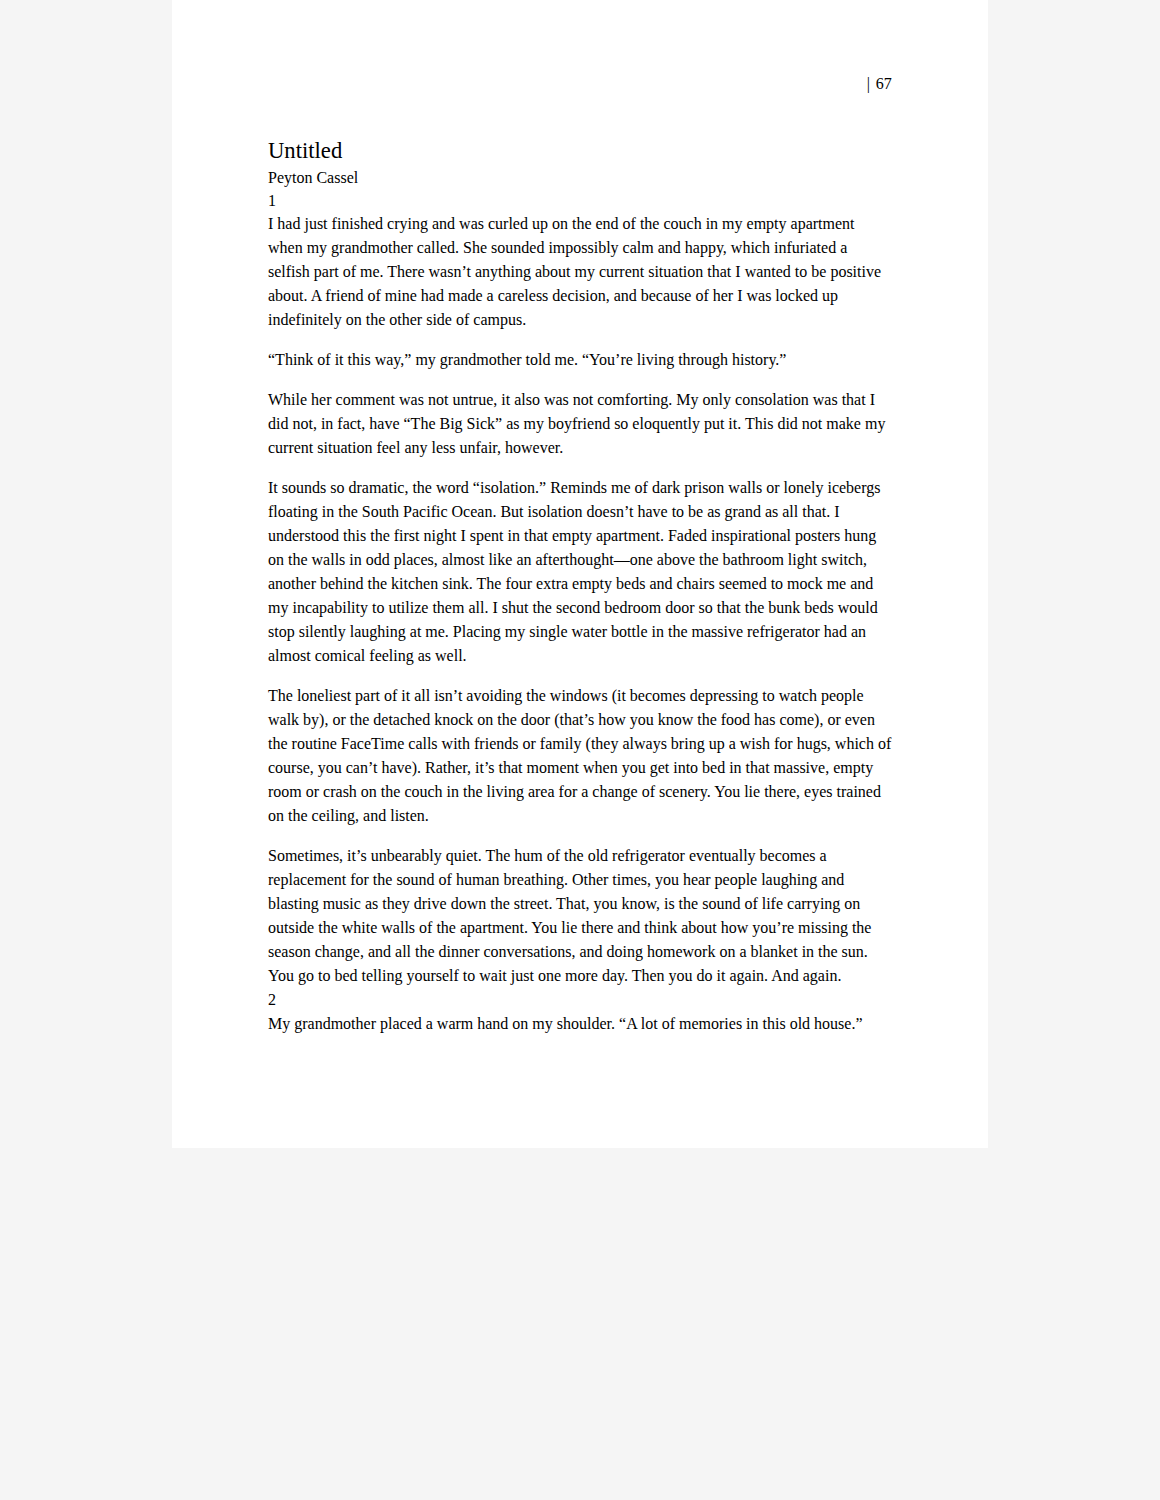|67
Untitled
Peyton Cassel
1
I had just finished crying and was curled up on the end of the couch in my empty apartment when my grandmother called. She sounded impossibly calm and happy, which infuriated a selfish part of me. There wasn’t anything about my current situation that I wanted to be positive about. A friend of mine had made a careless decision, and because of her I was locked up indefinitely on the other side of campus.
“Think of it this way,” my grandmother told me. “You’re living through history.”
While her comment was not untrue, it also was not comforting. My only consolation was that I did not, in fact, have “The Big Sick” as my boyfriend so eloquently put it. This did not make my current situation feel any less unfair, however.
It sounds so dramatic, the word “isolation.” Reminds me of dark prison walls or lonely icebergs floating in the South Pacific Ocean. But isolation doesn’t have to be as grand as all that. I understood this the first night I spent in that empty apartment. Faded inspirational posters hung on the walls in odd places, almost like an afterthought—one above the bathroom light switch, another behind the kitchen sink. The four extra empty beds and chairs seemed to mock me and my incapability to utilize them all. I shut the second bedroom door so that the bunk beds would stop silently laughing at me. Placing my single water bottle in the massive refrigerator had an almost comical feeling as well.
The loneliest part of it all isn’t avoiding the windows (it becomes depressing to watch people walk by), or the detached knock on the door (that’s how you know the food has come), or even the routine FaceTime calls with friends or family (they always bring up a wish for hugs, which of course, you can’t have). Rather, it’s that moment when you get into bed in that massive, empty room or crash on the couch in the living area for a change of scenery. You lie there, eyes trained on the ceiling, and listen.
Sometimes, it’s unbearably quiet. The hum of the old refrigerator eventually becomes a replacement for the sound of human breathing. Other times, you hear people laughing and blasting music as they drive down the street. That, you know, is the sound of life carrying on outside the white walls of the apartment. You lie there and think about how you’re missing the season change, and all the dinner conversations, and doing homework on a blanket in the sun. You go to bed telling yourself to wait just one more day. Then you do it again. And again.
2
My grandmother placed a warm hand on my shoulder. “A lot of memories in this old house.”